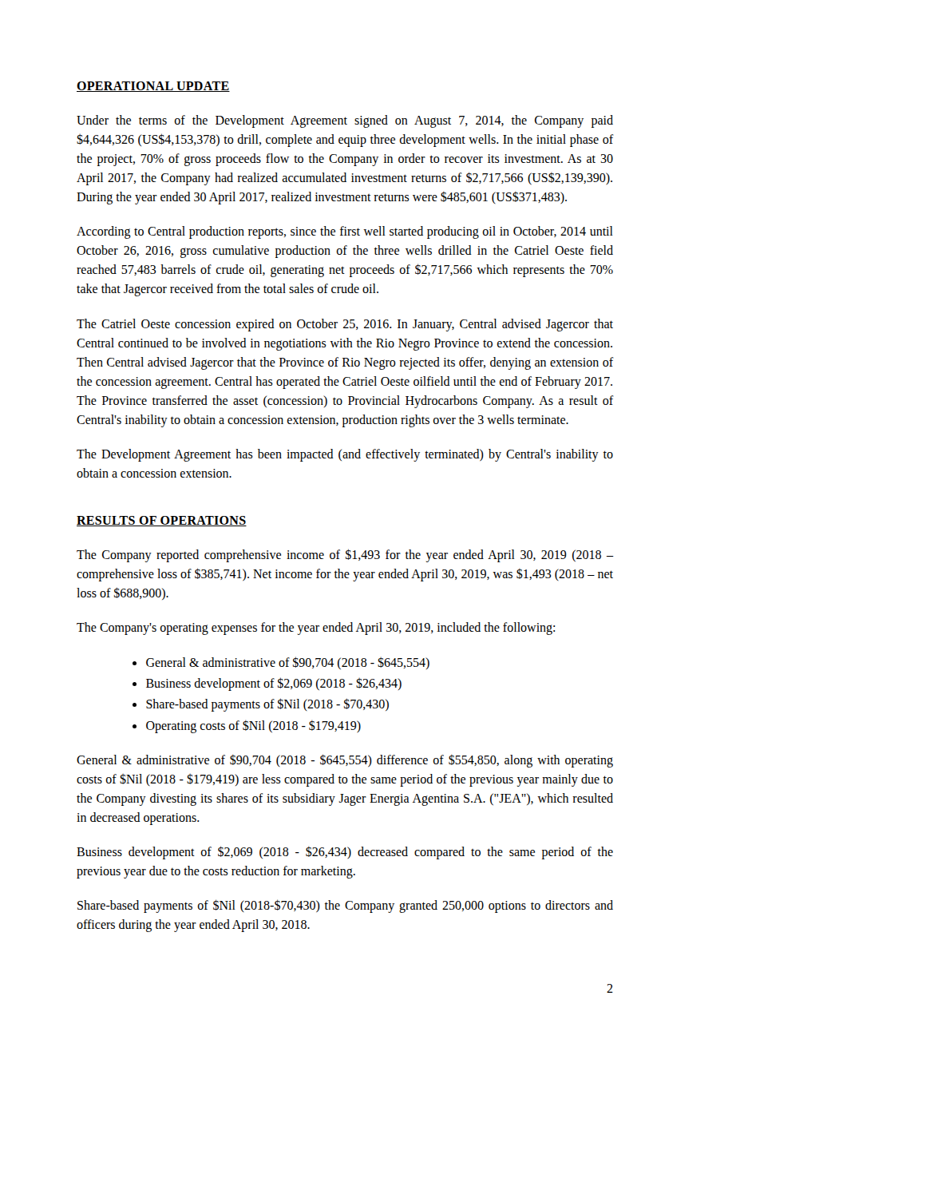OPERATIONAL UPDATE
Under the terms of the Development Agreement signed on August 7, 2014, the Company paid $4,644,326 (US$4,153,378) to drill, complete and equip three development wells. In the initial phase of the project, 70% of gross proceeds flow to the Company in order to recover its investment. As at 30 April 2017, the Company had realized accumulated investment returns of $2,717,566 (US$2,139,390). During the year ended 30 April 2017, realized investment returns were $485,601 (US$371,483).
According to Central production reports, since the first well started producing oil in October, 2014 until October 26, 2016, gross cumulative production of the three wells drilled in the Catriel Oeste field reached 57,483 barrels of crude oil, generating net proceeds of $2,717,566 which represents the 70% take that Jagercor received from the total sales of crude oil.
The Catriel Oeste concession expired on October 25, 2016. In January, Central advised Jagercor that Central continued to be involved in negotiations with the Rio Negro Province to extend the concession. Then Central advised Jagercor that the Province of Rio Negro rejected its offer, denying an extension of the concession agreement. Central has operated the Catriel Oeste oilfield until the end of February 2017. The Province transferred the asset (concession) to Provincial Hydrocarbons Company. As a result of Central's inability to obtain a concession extension, production rights over the 3 wells terminate.
The Development Agreement has been impacted (and effectively terminated) by Central's inability to obtain a concession extension.
RESULTS OF OPERATIONS
The Company reported comprehensive income of $1,493 for the year ended April 30, 2019 (2018 – comprehensive loss of $385,741). Net income for the year ended April 30, 2019, was $1,493 (2018 – net loss of $688,900).
The Company's operating expenses for the year ended April 30, 2019, included the following:
General & administrative of $90,704 (2018 - $645,554)
Business development of $2,069 (2018 - $26,434)
Share-based payments of $Nil (2018 - $70,430)
Operating costs of $Nil (2018 - $179,419)
General & administrative of $90,704 (2018 - $645,554) difference of $554,850, along with operating costs of $Nil (2018 - $179,419) are less compared to the same period of the previous year mainly due to the Company divesting its shares of its subsidiary Jager Energia Agentina S.A. ("JEA"), which resulted in decreased operations.
Business development of $2,069 (2018 - $26,434) decreased compared to the same period of the previous year due to the costs reduction for marketing.
Share-based payments of $Nil (2018-$70,430) the Company granted 250,000 options to directors and officers during the year ended April 30, 2018.
2